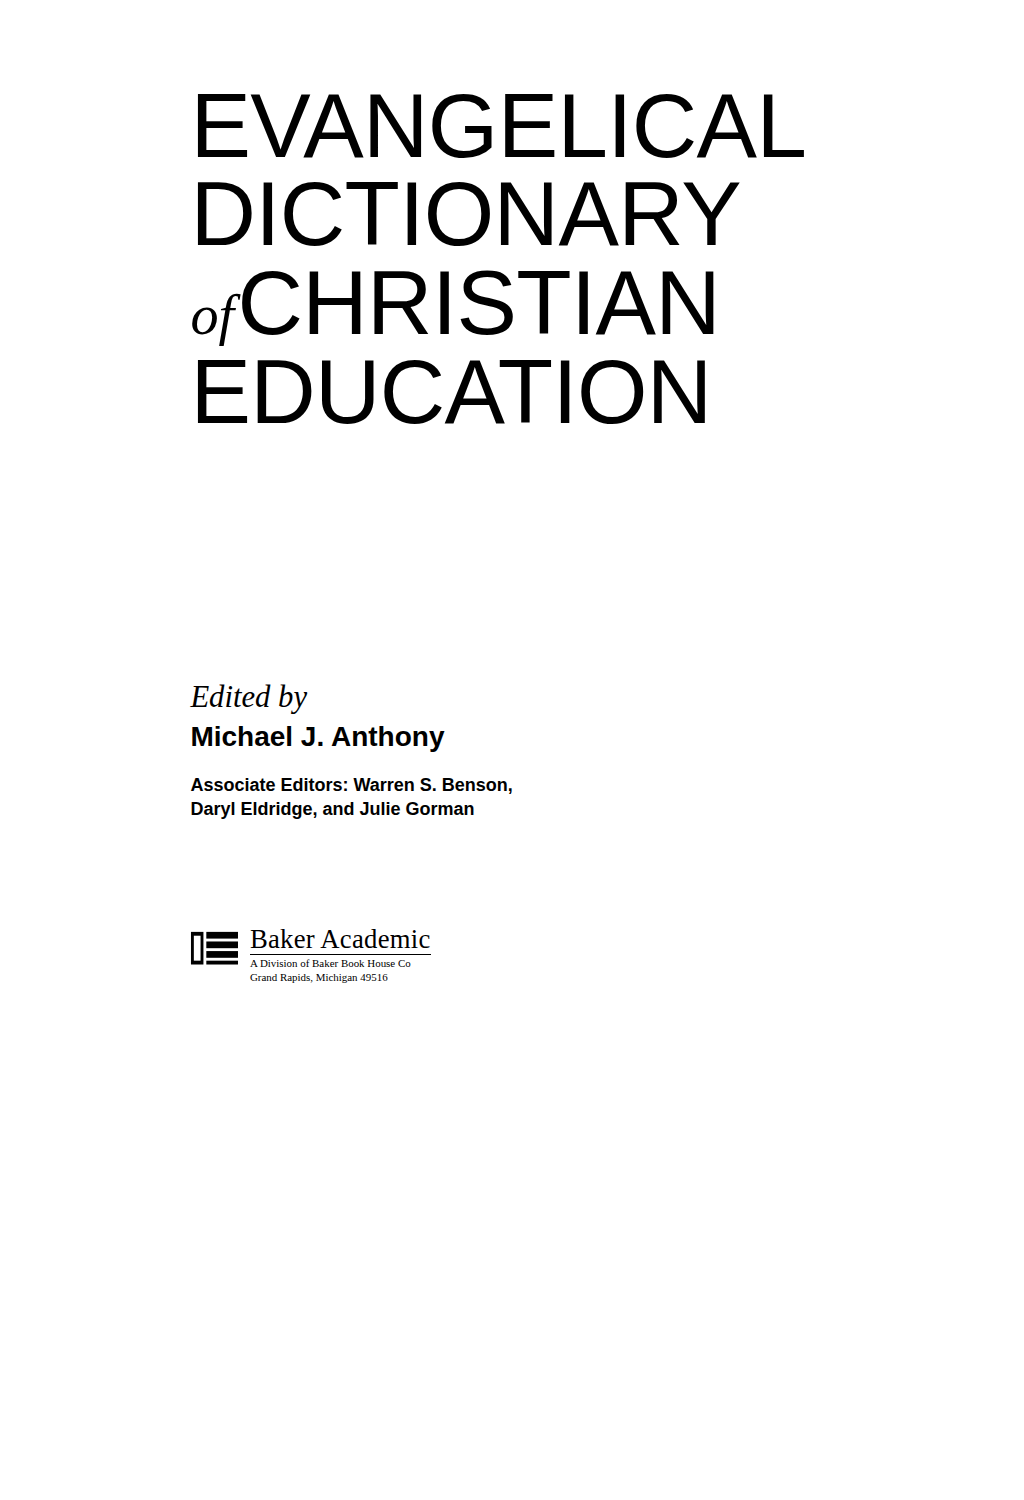Evangelical Dictionary of Christian Education
Edited by
Michael J. Anthony
Associate Editors: Warren S. Benson, Daryl Eldridge, and Julie Gorman
Baker Academic
A Division of Baker Book House Co Grand Rapids, Michigan 49516